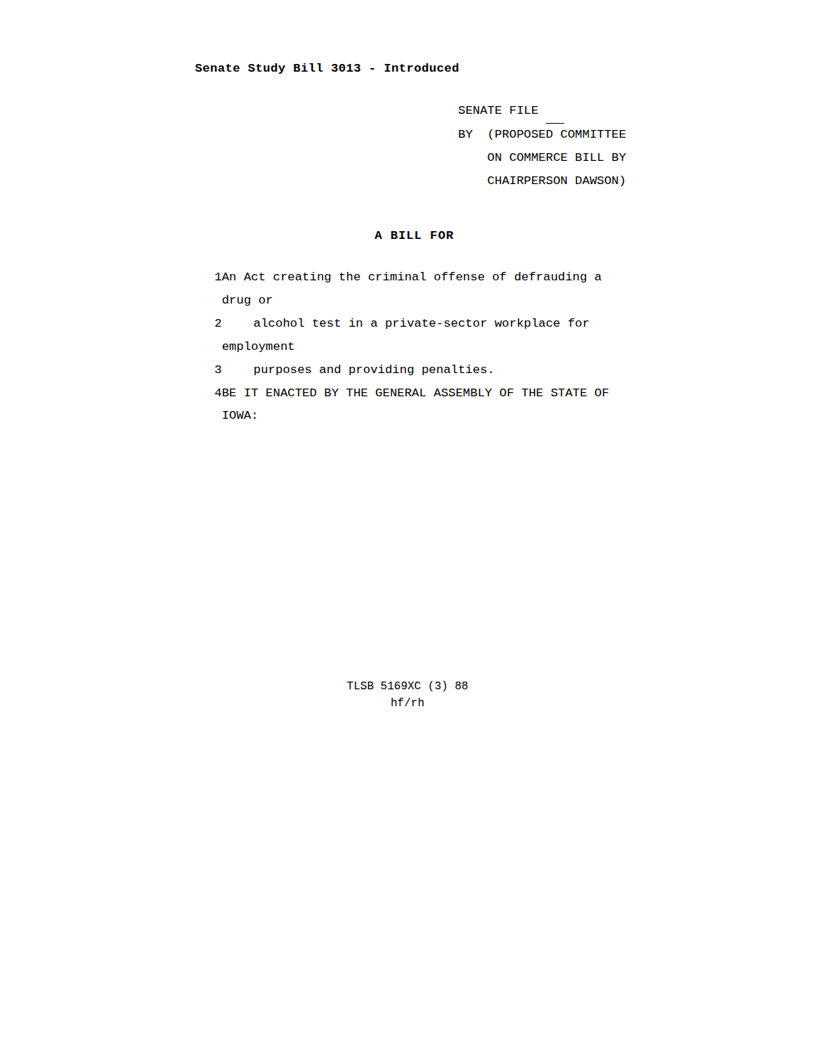Senate Study Bill 3013 - Introduced
SENATE FILE
BY (PROPOSED COMMITTEE
ON COMMERCE BILL BY
CHAIRPERSON DAWSON)
A BILL FOR
| 1 | An Act creating the criminal offense of defrauding a drug or |
| 2 | alcohol test in a private-sector workplace for employment |
| 3 | purposes and providing penalties. |
| 4 | BE IT ENACTED BY THE GENERAL ASSEMBLY OF THE STATE OF IOWA: |
TLSB 5169XC (3) 88
hf/rh